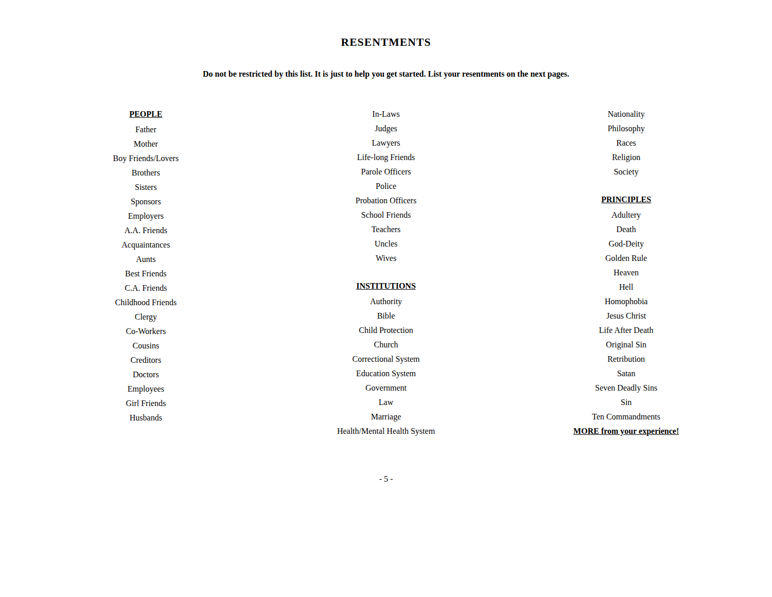RESENTMENTS
Do not be restricted by this list. It is just to help you get started. List your resentments on the next pages.
PEOPLE
Father
Mother
Boy Friends/Lovers
Brothers
Sisters
Sponsors
Employers
A.A. Friends
Acquaintances
Aunts
Best Friends
C.A. Friends
Childhood Friends
Clergy
Co-Workers
Cousins
Creditors
Doctors
Employees
Girl Friends
Husbands
In-Laws
Judges
Lawyers
Life-long Friends
Parole Officers
Police
Probation Officers
School Friends
Teachers
Uncles
Wives
INSTITUTIONS
Authority
Bible
Child Protection
Church
Correctional System
Education System
Government
Law
Marriage
Health/Mental Health System
Nationality
Philosophy
Races
Religion
Society
PRINCIPLES
Adultery
Death
God-Deity
Golden Rule
Heaven
Hell
Homophobia
Jesus Christ
Life After Death
Original Sin
Retribution
Satan
Seven Deadly Sins
Sin
Ten Commandments
MORE from your experience!
- 5 -